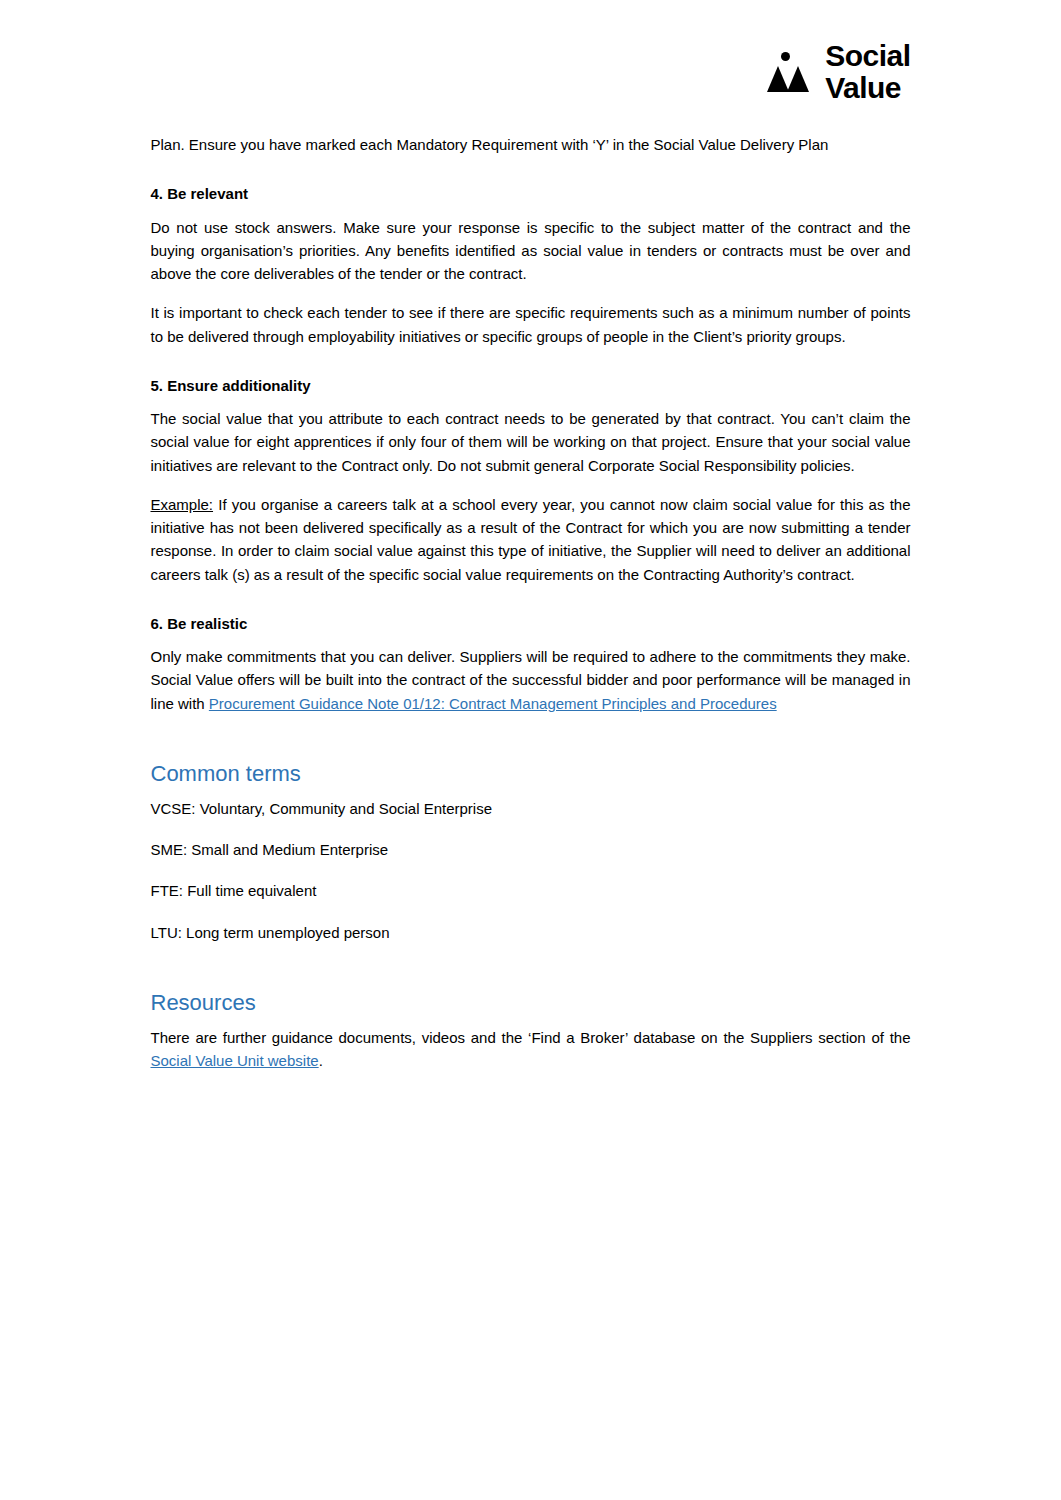Social
Value
Plan. Ensure you have marked each Mandatory Requirement with ‘Y’ in the Social Value Delivery Plan
4. Be relevant
Do not use stock answers. Make sure your response is specific to the subject matter of the contract and the buying organisation’s priorities. Any benefits identified as social value in tenders or contracts must be over and above the core deliverables of the tender or the contract.
It is important to check each tender to see if there are specific requirements such as a minimum number of points to be delivered through employability initiatives or specific groups of people in the Client’s priority groups.
5. Ensure additionality
The social value that you attribute to each contract needs to be generated by that contract. You can’t claim the social value for eight apprentices if only four of them will be working on that project. Ensure that your social value initiatives are relevant to the Contract only. Do not submit general Corporate Social Responsibility policies.
Example: If you organise a careers talk at a school every year, you cannot now claim social value for this as the initiative has not been delivered specifically as a result of the Contract for which you are now submitting a tender response. In order to claim social value against this type of initiative, the Supplier will need to deliver an additional careers talk (s) as a result of the specific social value requirements on the Contracting Authority’s contract.
6. Be realistic
Only make commitments that you can deliver. Suppliers will be required to adhere to the commitments they make. Social Value offers will be built into the contract of the successful bidder and poor performance will be managed in line with Procurement Guidance Note 01/12: Contract Management Principles and Procedures
Common terms
VCSE: Voluntary, Community and Social Enterprise
SME: Small and Medium Enterprise
FTE: Full time equivalent
LTU: Long term unemployed person
Resources
There are further guidance documents, videos and the ‘Find a Broker’ database on the Suppliers section of the Social Value Unit website.